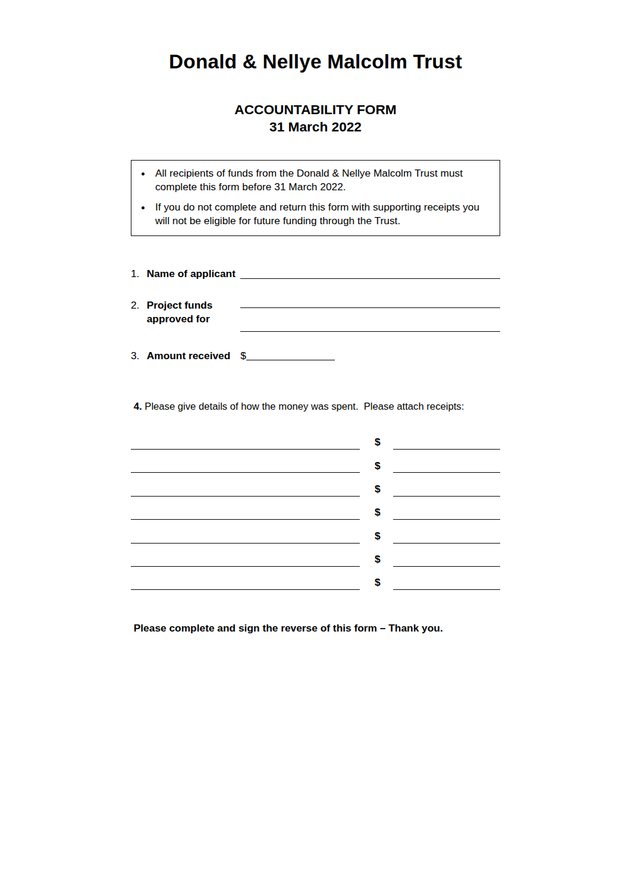Donald & Nellye Malcolm Trust
ACCOUNTABILITY FORM
31 March 2022
All recipients of funds from the Donald & Nellye Malcolm Trust must complete this form before 31 March 2022.
If you do not complete and return this form with supporting receipts you will not be eligible for future funding through the Trust.
| 1. | Name of applicant | |
| 2. | Project funds approved for | |
| 3. | Amount received | $ |
4. Please give details of how the money was spent. Please attach receipts:
| | | $ | |
| | | $ | |
| | | $ | |
| | | $ | |
| | | $ | |
| | | $ | |
| | | $ | |
Please complete and sign the reverse of this form – Thank you.